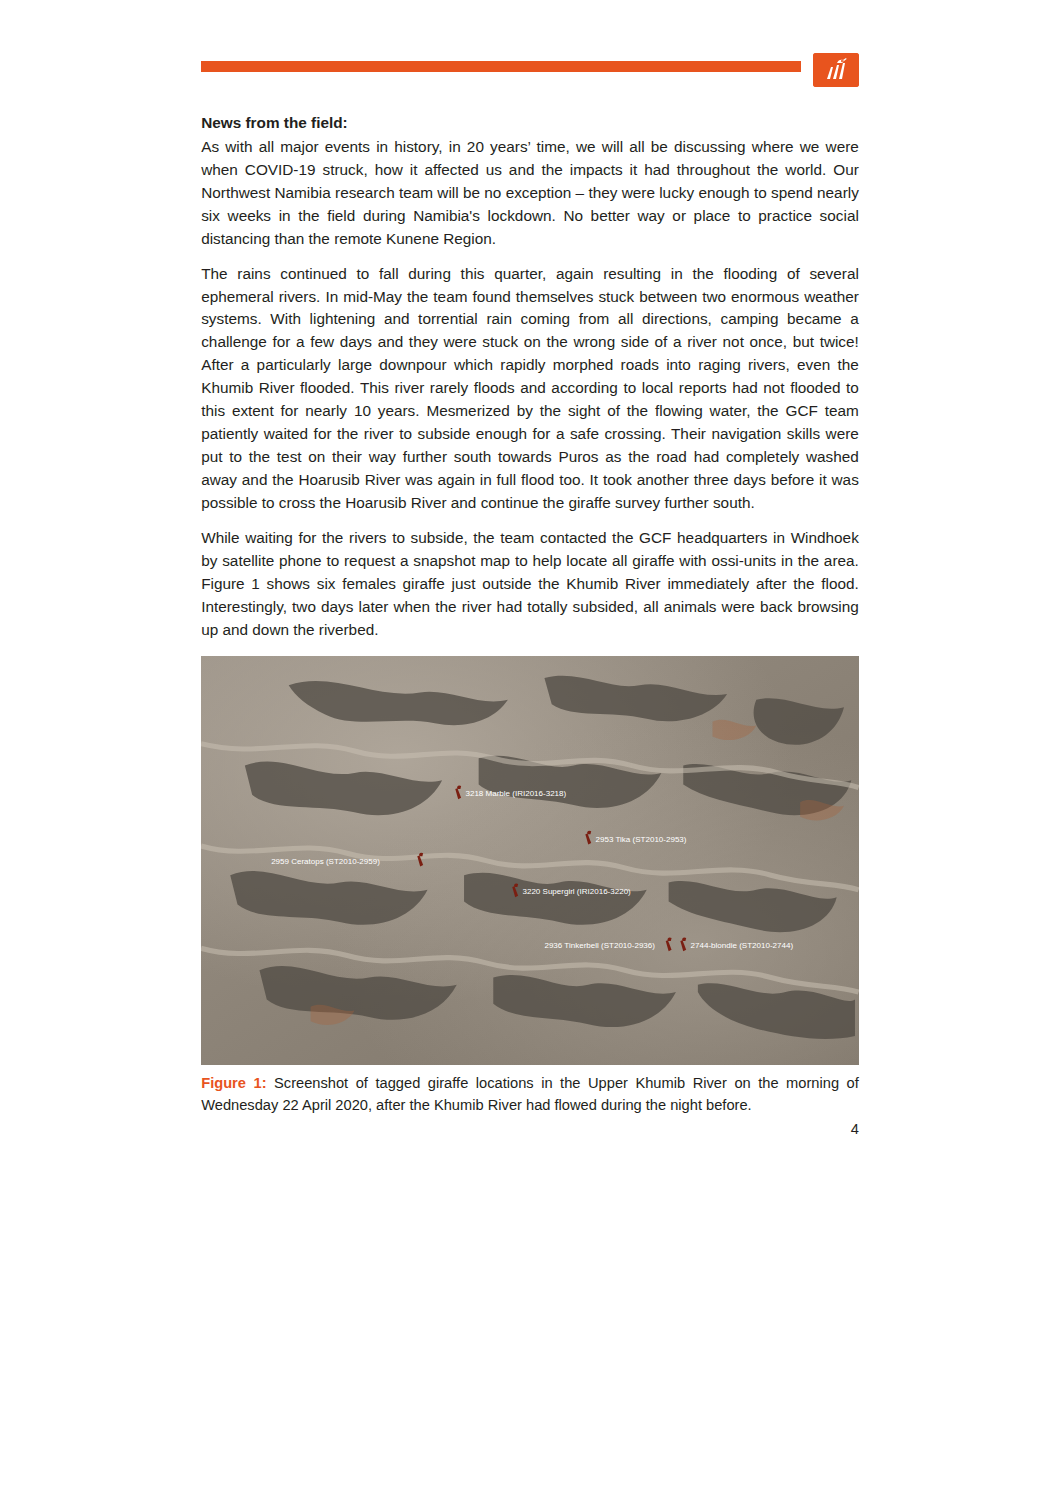News from the field:
As with all major events in history, in 20 years’ time, we will all be discussing where we were when COVID-19 struck, how it affected us and the impacts it had throughout the world. Our Northwest Namibia research team will be no exception – they were lucky enough to spend nearly six weeks in the field during Namibia's lockdown. No better way or place to practice social distancing than the remote Kunene Region.
The rains continued to fall during this quarter, again resulting in the flooding of several ephemeral rivers. In mid-May the team found themselves stuck between two enormous weather systems. With lightening and torrential rain coming from all directions, camping became a challenge for a few days and they were stuck on the wrong side of a river not once, but twice! After a particularly large downpour which rapidly morphed roads into raging rivers, even the Khumib River flooded. This river rarely floods and according to local reports had not flooded to this extent for nearly 10 years. Mesmerized by the sight of the flowing water, the GCF team patiently waited for the river to subside enough for a safe crossing. Their navigation skills were put to the test on their way further south towards Puros as the road had completely washed away and the Hoarusib River was again in full flood too. It took another three days before it was possible to cross the Hoarusib River and continue the giraffe survey further south.
While waiting for the rivers to subside, the team contacted the GCF headquarters in Windhoek by satellite phone to request a snapshot map to help locate all giraffe with ossi-units in the area. Figure 1 shows six females giraffe just outside the Khumib River immediately after the flood. Interestingly, two days later when the river had totally subsided, all animals were back browsing up and down the riverbed.
3218 Marble (IRI2016-3218) 2953 Tika (ST2010-2953) 2959 Ceratops (ST2010-2959) 3220 Supergirl (IRI2016-3220) 2936 Tinkerbell (ST2010-2936) 2744-blondie (ST2010-2744)
Figure 1: Screenshot of tagged giraffe locations in the Upper Khumib River on the morning of Wednesday 22 April 2020, after the Khumib River had flowed during the night before.
4